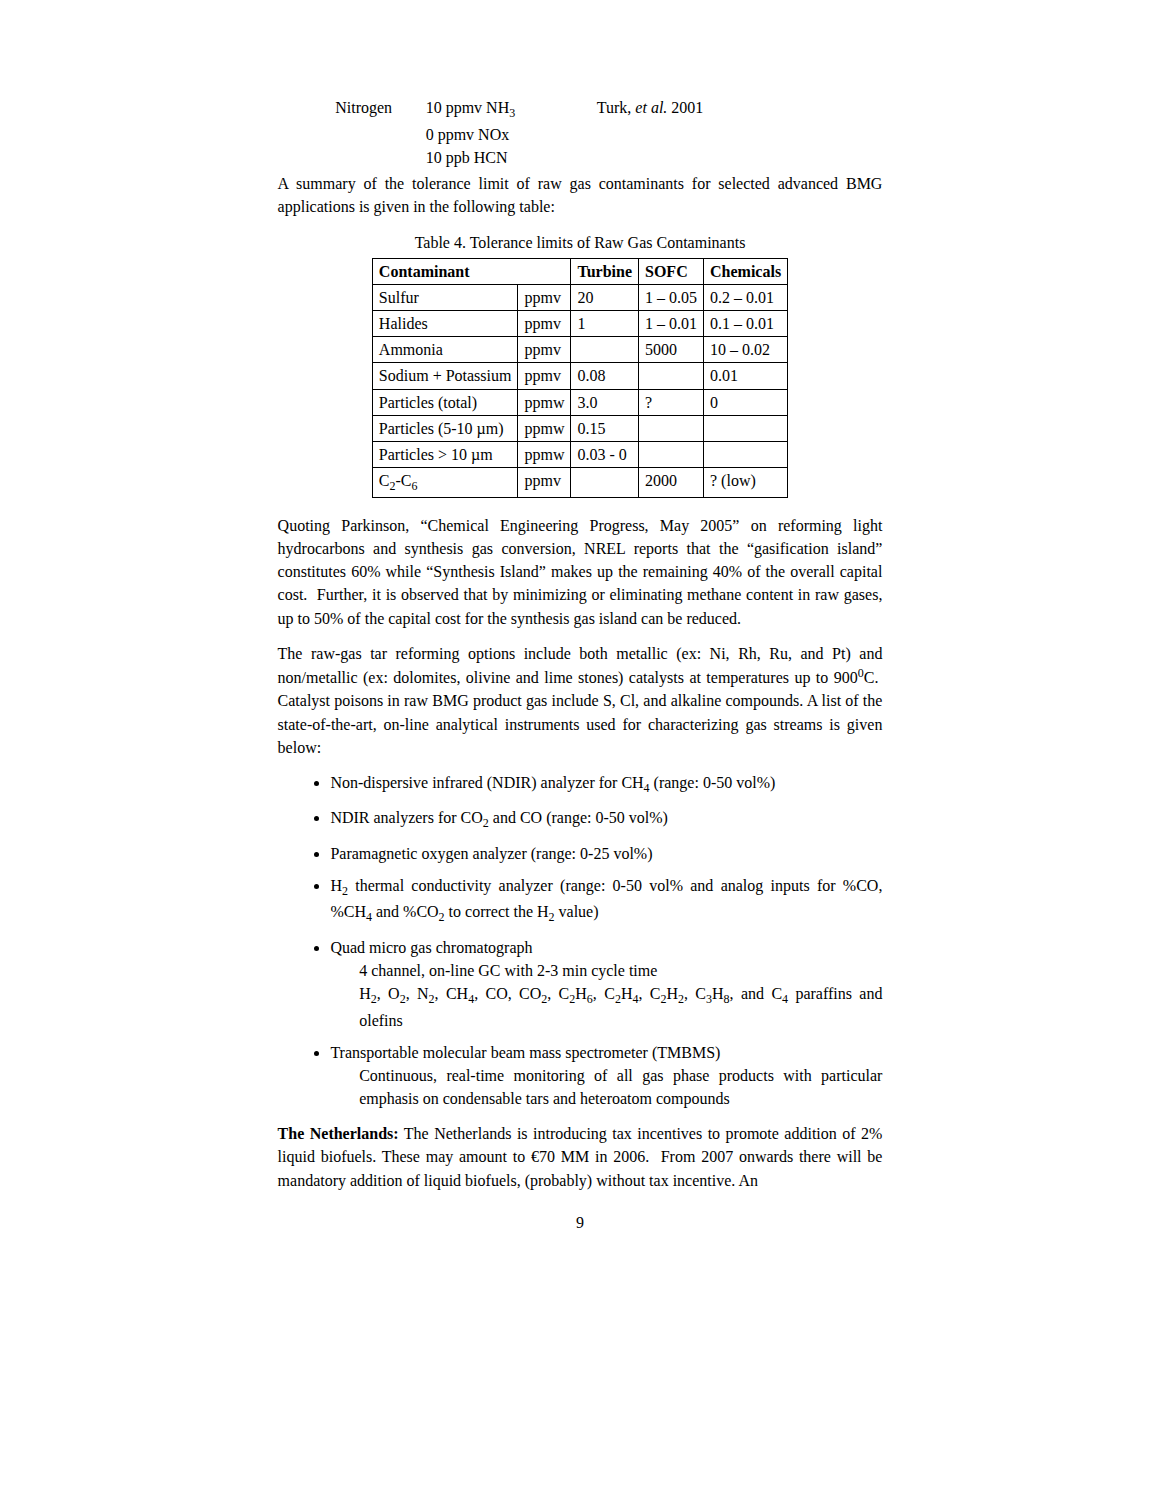| Nitrogen | 10 ppmv NH 3 | Turk, et al. 2001 |
| | 0 ppmv NOx | |
| | 10 ppb HCN | |
A summary of the tolerance limit of raw gas contaminants for selected advanced BMG applications is given in the following table:
Table 4. Tolerance limits of Raw Gas Contaminants
| Contaminant | Turbine | SOFC | Chemicals |
| --- | --- | --- | --- |
| Sulfur | ppmv | 20 | 1 – 0.05 | 0.2 – 0.01 |
| Halides | ppmv | 1 | 1 – 0.01 | 0.1 – 0.01 |
| Ammonia | ppmv | | 5000 | 10 – 0.02 |
| Sodium + Potassium | ppmv | 0.08 | | 0.01 |
| Particles (total) | ppmw | 3.0 | ? | 0 |
| Particles (5-10 µm) | ppmw | 0.15 | | |
| Particles > 10 µm | ppmw | 0.03 - 0 | | |
| C 2 -C 6 | ppmv | | 2000 | ? (low) |
Quoting Parkinson, “Chemical Engineering Progress, May 2005” on reforming light hydrocarbons and synthesis gas conversion, NREL reports that the “gasification island” constitutes 60% while “Synthesis Island” makes up the remaining 40% of the overall capital cost. Further, it is observed that by minimizing or eliminating methane content in raw gases, up to 50% of the capital cost for the synthesis gas island can be reduced.
The raw-gas tar reforming options include both metallic (ex: Ni, Rh, Ru, and Pt) and non/metallic (ex: dolomites, olivine and lime stones) catalysts at temperatures up to 9000C. Catalyst poisons in raw BMG product gas include S, Cl, and alkaline compounds. A list of the state-of-the-art, on-line analytical instruments used for characterizing gas streams is given below:
Non-dispersive infrared (NDIR) analyzer for CH4 (range: 0-50 vol%)
NDIR analyzers for CO2 and CO (range: 0-50 vol%)
Paramagnetic oxygen analyzer (range: 0-25 vol%)
H2 thermal conductivity analyzer (range: 0-50 vol% and analog inputs for %CO, %CH4 and %CO2 to correct the H2 value)
Quad micro gas chromatograph 4 channel, on-line GC with 2-3 min cycle time H2, O2, N2, CH4, CO, CO2, C2H6, C2H4, C2H2, C3H8, and C4 paraffins and olefins
Transportable molecular beam mass spectrometer (TMBMS) Continuous, real-time monitoring of all gas phase products with particular emphasis on condensable tars and heteroatom compounds
The Netherlands: The Netherlands is introducing tax incentives to promote addition of 2% liquid biofuels. These may amount to €70 MM in 2006. From 2007 onwards there will be mandatory addition of liquid biofuels, (probably) without tax incentive. An
9